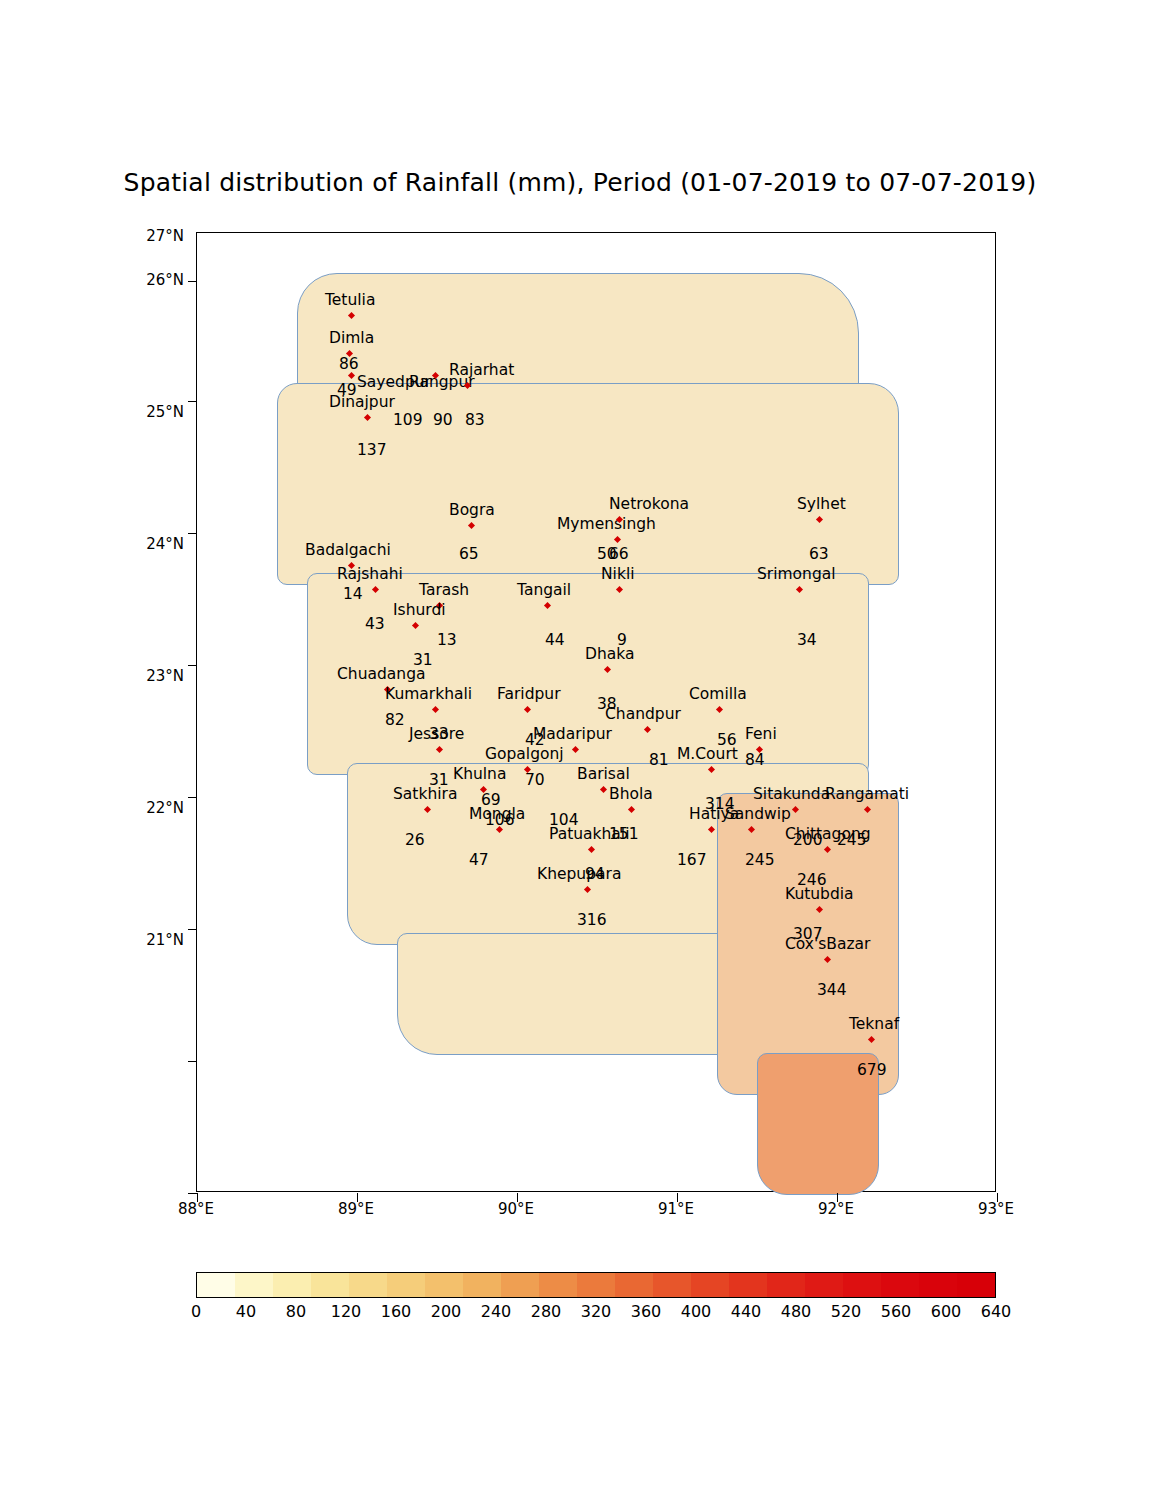Spatial distribution of Rainfall (mm), Period (01-07-2019 to 07-07-2019)
Tetulia
Dimla
86
49
Sayedpur
Rangpur
90
Rajarhat
83
Dinajpur
109
137
Bogra
65
Mymensingh
66
Netrokona
Sylhet
63
Badalgachi
Rajshahi
14
43
Tarash
13
Ishurdi
31
Tangail
44
Nikli
9
50
Srimongal
34
Dhaka
38
Chuadanga
Kumarkhali
82
Faridpur
42
Comilla
56
Chandpur
Jessore
33
Madaripur
Feni
84
Gopalgonj
70
M.Court
81
Khulna
69
31
Barisal
Satkhira
26
Bhola
Sitakunda
Rangamati
245
314
Sandwip
Hatiya
167
Mongla
106
47
Patuakhali
104
151
Chittagong
200
245
246
Khepupara
94
316
Kutubdia
307
Cox'sBazar
344
Teknaf
679
26°N
25°N
24°N
23°N
22°N
21°N
27°N
88°E
89°E
90°E
91°E
92°E
93°E
0 40 80 120 160 200 240 280 320 360 400 440 480 520 560 600 640